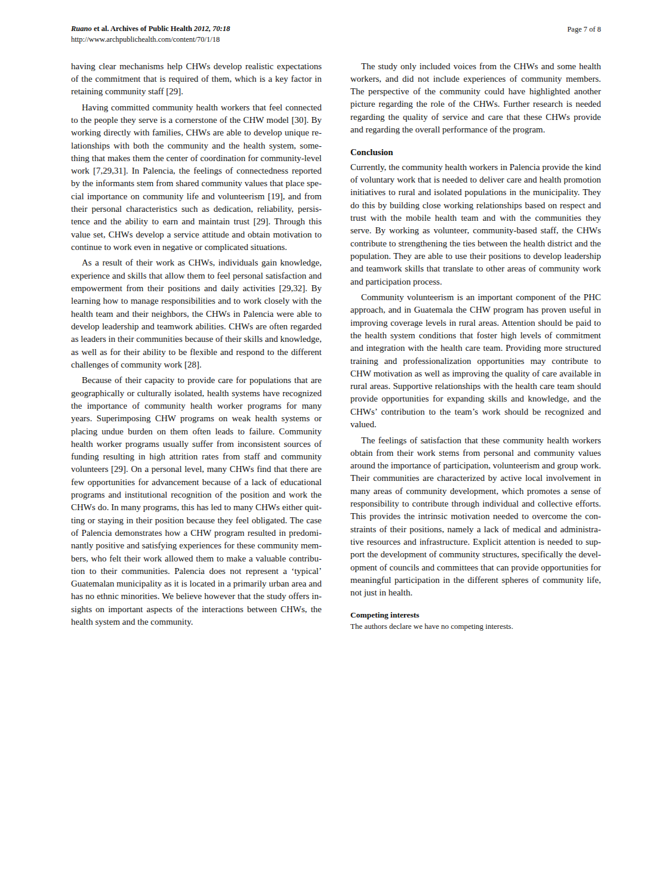Ruano et al. Archives of Public Health 2012, 70:18
http://www.archpublichealth.com/content/70/1/18
Page 7 of 8
having clear mechanisms help CHWs develop realistic expectations of the commitment that is required of them, which is a key factor in retaining community staff [29].
Having committed community health workers that feel connected to the people they serve is a cornerstone of the CHW model [30]. By working directly with families, CHWs are able to develop unique relationships with both the community and the health system, something that makes them the center of coordination for community-level work [7,29,31]. In Palencia, the feelings of connectedness reported by the informants stem from shared community values that place special importance on community life and volunteerism [19], and from their personal characteristics such as dedication, reliability, persistence and the ability to earn and maintain trust [29]. Through this value set, CHWs develop a service attitude and obtain motivation to continue to work even in negative or complicated situations.
As a result of their work as CHWs, individuals gain knowledge, experience and skills that allow them to feel personal satisfaction and empowerment from their positions and daily activities [29,32]. By learning how to manage responsibilities and to work closely with the health team and their neighbors, the CHWs in Palencia were able to develop leadership and teamwork abilities. CHWs are often regarded as leaders in their communities because of their skills and knowledge, as well as for their ability to be flexible and respond to the different challenges of community work [28].
Because of their capacity to provide care for populations that are geographically or culturally isolated, health systems have recognized the importance of community health worker programs for many years. Superimposing CHW programs on weak health systems or placing undue burden on them often leads to failure. Community health worker programs usually suffer from inconsistent sources of funding resulting in high attrition rates from staff and community volunteers [29]. On a personal level, many CHWs find that there are few opportunities for advancement because of a lack of educational programs and institutional recognition of the position and work the CHWs do. In many programs, this has led to many CHWs either quitting or staying in their position because they feel obligated. The case of Palencia demonstrates how a CHW program resulted in predominantly positive and satisfying experiences for these community members, who felt their work allowed them to make a valuable contribution to their communities. Palencia does not represent a ‘typical’ Guatemalan municipality as it is located in a primarily urban area and has no ethnic minorities. We believe however that the study offers insights on important aspects of the interactions between CHWs, the health system and the community.
The study only included voices from the CHWs and some health workers, and did not include experiences of community members. The perspective of the community could have highlighted another picture regarding the role of the CHWs. Further research is needed regarding the quality of service and care that these CHWs provide and regarding the overall performance of the program.
Conclusion
Currently, the community health workers in Palencia provide the kind of voluntary work that is needed to deliver care and health promotion initiatives to rural and isolated populations in the municipality. They do this by building close working relationships based on respect and trust with the mobile health team and with the communities they serve. By working as volunteer, community-based staff, the CHWs contribute to strengthening the ties between the health district and the population. They are able to use their positions to develop leadership and teamwork skills that translate to other areas of community work and participation process.
Community volunteerism is an important component of the PHC approach, and in Guatemala the CHW program has proven useful in improving coverage levels in rural areas. Attention should be paid to the health system conditions that foster high levels of commitment and integration with the health care team. Providing more structured training and professionalization opportunities may contribute to CHW motivation as well as improving the quality of care available in rural areas. Supportive relationships with the health care team should provide opportunities for expanding skills and knowledge, and the CHWs’ contribution to the team’s work should be recognized and valued.
The feelings of satisfaction that these community health workers obtain from their work stems from personal and community values around the importance of participation, volunteerism and group work. Their communities are characterized by active local involvement in many areas of community development, which promotes a sense of responsibility to contribute through individual and collective efforts. This provides the intrinsic motivation needed to overcome the constraints of their positions, namely a lack of medical and administrative resources and infrastructure. Explicit attention is needed to support the development of community structures, specifically the development of councils and committees that can provide opportunities for meaningful participation in the different spheres of community life, not just in health.
Competing interests
The authors declare we have no competing interests.